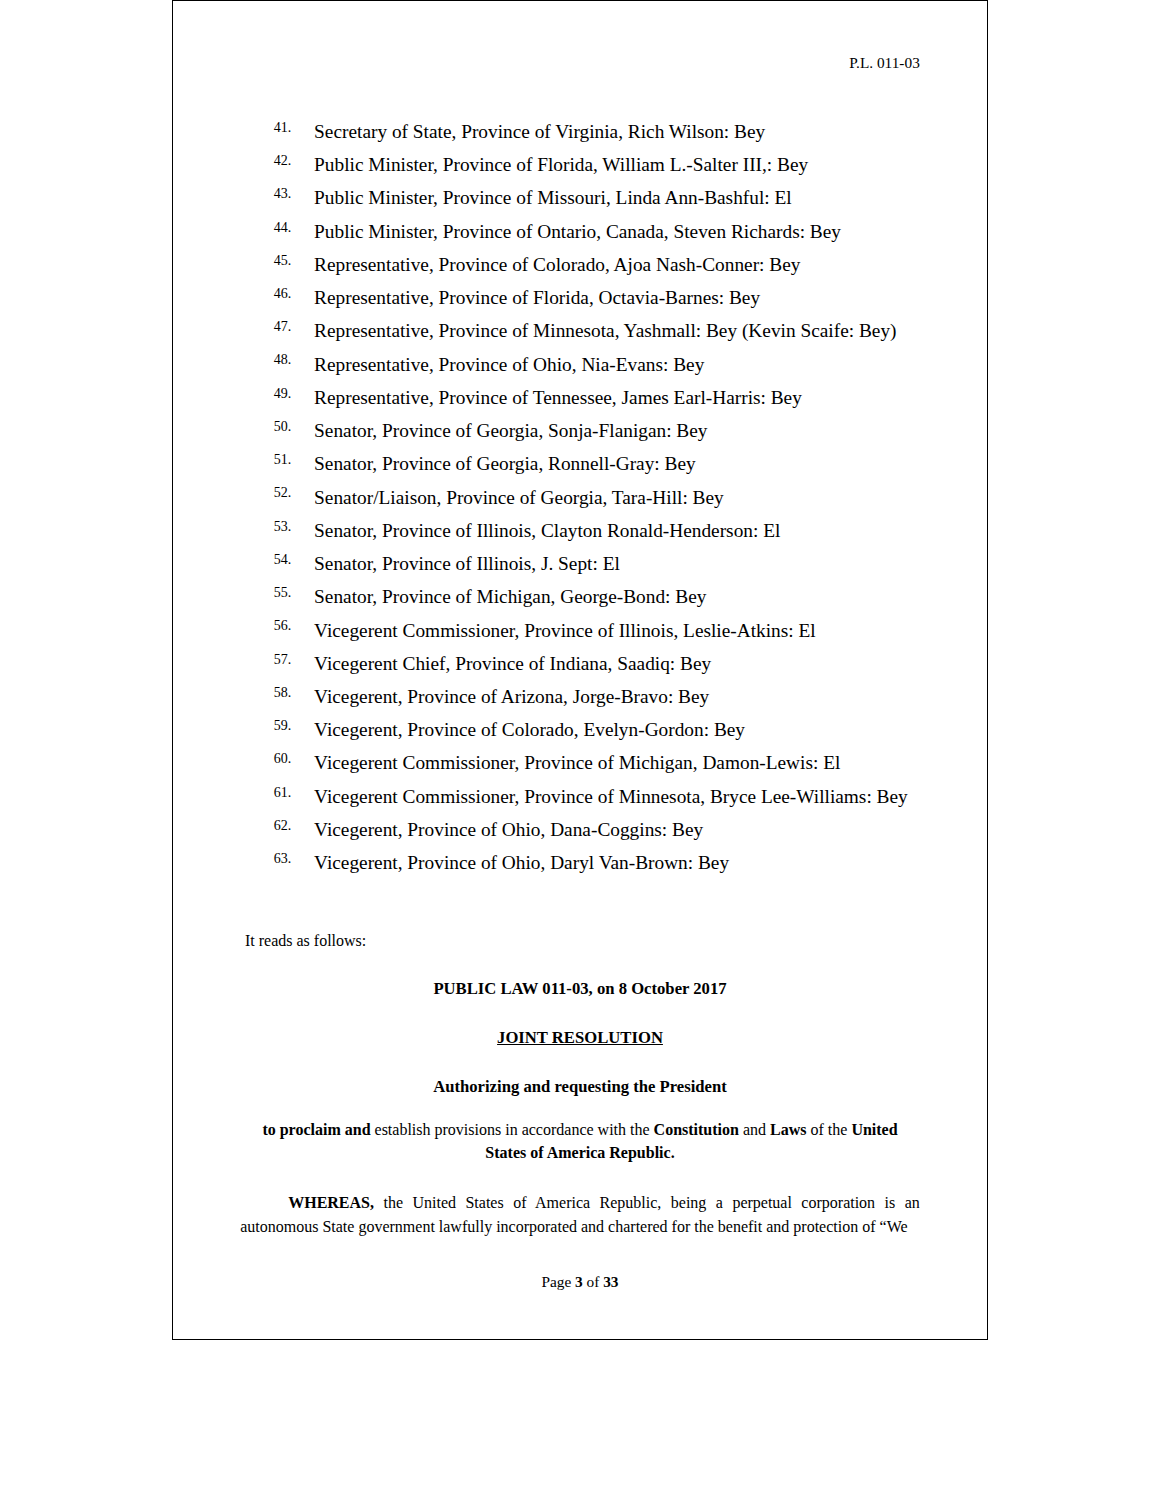P.L. 011-03
41. Secretary of State, Province of Virginia, Rich Wilson: Bey
42. Public Minister, Province of Florida, William L.-Salter III,: Bey
43. Public Minister, Province of Missouri, Linda Ann-Bashful: El
44. Public Minister, Province of Ontario, Canada, Steven Richards: Bey
45. Representative, Province of Colorado, Ajoa Nash-Conner: Bey
46. Representative, Province of Florida, Octavia-Barnes: Bey
47. Representative, Province of Minnesota, Yashmall: Bey (Kevin Scaife: Bey)
48. Representative, Province of Ohio, Nia-Evans: Bey
49. Representative, Province of Tennessee, James Earl-Harris: Bey
50. Senator, Province of Georgia, Sonja-Flanigan: Bey
51. Senator, Province of Georgia, Ronnell-Gray: Bey
52. Senator/Liaison, Province of Georgia, Tara-Hill: Bey
53. Senator, Province of Illinois, Clayton Ronald-Henderson: El
54. Senator, Province of Illinois, J. Sept: El
55. Senator, Province of Michigan, George-Bond: Bey
56. Vicegerent Commissioner, Province of Illinois, Leslie-Atkins: El
57. Vicegerent Chief, Province of Indiana, Saadiq: Bey
58. Vicegerent, Province of Arizona, Jorge-Bravo: Bey
59. Vicegerent, Province of Colorado, Evelyn-Gordon: Bey
60. Vicegerent Commissioner, Province of Michigan, Damon-Lewis: El
61. Vicegerent Commissioner, Province of Minnesota, Bryce Lee-Williams: Bey
62. Vicegerent, Province of Ohio, Dana-Coggins: Bey
63. Vicegerent, Province of Ohio, Daryl Van-Brown: Bey
It reads as follows:
PUBLIC LAW 011-03, on 8 October 2017
JOINT RESOLUTION
Authorizing and requesting the President
to proclaim and establish provisions in accordance with the Constitution and Laws of the United States of America Republic.
WHEREAS, the United States of America Republic, being a perpetual corporation is an autonomous State government lawfully incorporated and chartered for the benefit and protection of “We
Page 3 of 33